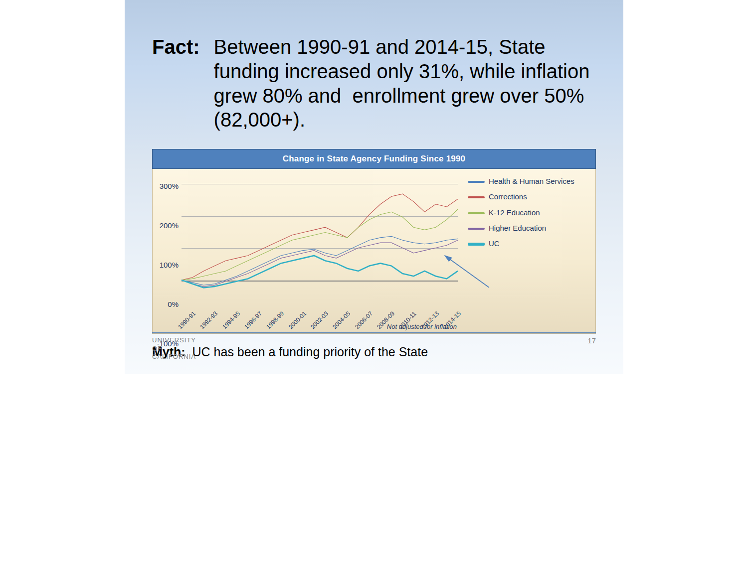Fact:
Between 1990-91 and 2014-15, State funding increased only 31%, while inflation grew 80% and enrollment grew over 50% (82,000+).
Change in State Agency Funding Since 1990
300%
200%
100%
0%
-100%
1990-91 1992-93 1994-95 1996-97 1998-99 2000-01 2002-03 2004-05 2006-07 2008-09 2010-11 2012-13 2014-15
Not adjusted for inflation
Health & Human Services
Corrections
K-12 Education
Higher Education
UC
Myth: UC has been a funding priority of the State
University
of
California
17